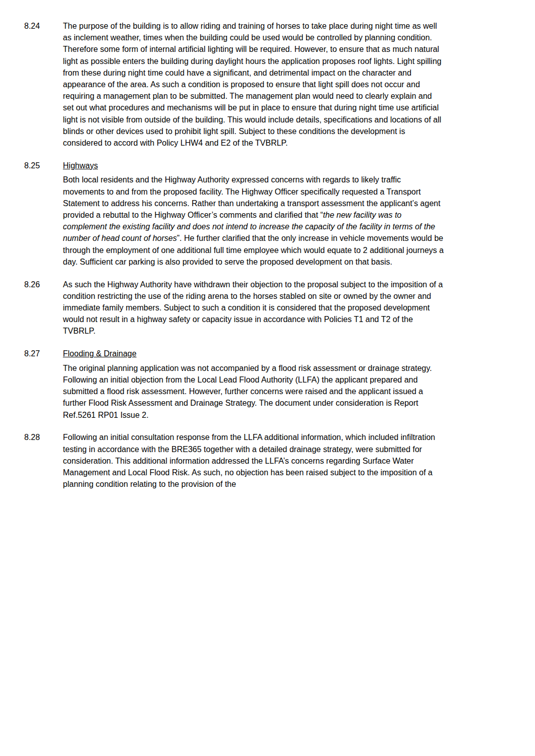8.24
The purpose of the building is to allow riding and training of horses to take place during night time as well as inclement weather, times when the building could be used would be controlled by planning condition. Therefore some form of internal artificial lighting will be required. However, to ensure that as much natural light as possible enters the building during daylight hours the application proposes roof lights. Light spilling from these during night time could have a significant, and detrimental impact on the character and appearance of the area. As such a condition is proposed to ensure that light spill does not occur and requiring a management plan to be submitted. The management plan would need to clearly explain and set out what procedures and mechanisms will be put in place to ensure that during night time use artificial light is not visible from outside of the building. This would include details, specifications and locations of all blinds or other devices used to prohibit light spill. Subject to these conditions the development is considered to accord with Policy LHW4 and E2 of the TVBRLP.
8.25
Highways
Both local residents and the Highway Authority expressed concerns with regards to likely traffic movements to and from the proposed facility. The Highway Officer specifically requested a Transport Statement to address his concerns. Rather than undertaking a transport assessment the applicant’s agent provided a rebuttal to the Highway Officer’s comments and clarified that “the new facility was to complement the existing facility and does not intend to increase the capacity of the facility in terms of the number of head count of horses”. He further clarified that the only increase in vehicle movements would be through the employment of one additional full time employee which would equate to 2 additional journeys a day. Sufficient car parking is also provided to serve the proposed development on that basis.
8.26
As such the Highway Authority have withdrawn their objection to the proposal subject to the imposition of a condition restricting the use of the riding arena to the horses stabled on site or owned by the owner and immediate family members. Subject to such a condition it is considered that the proposed development would not result in a highway safety or capacity issue in accordance with Policies T1 and T2 of the TVBRLP.
8.27
Flooding & Drainage
The original planning application was not accompanied by a flood risk assessment or drainage strategy. Following an initial objection from the Local Lead Flood Authority (LLFA) the applicant prepared and submitted a flood risk assessment. However, further concerns were raised and the applicant issued a further Flood Risk Assessment and Drainage Strategy. The document under consideration is Report Ref.5261 RP01 Issue 2.
8.28
Following an initial consultation response from the LLFA additional information, which included infiltration testing in accordance with the BRE365 together with a detailed drainage strategy, were submitted for consideration. This additional information addressed the LLFA’s concerns regarding Surface Water Management and Local Flood Risk. As such, no objection has been raised subject to the imposition of a planning condition relating to the provision of the